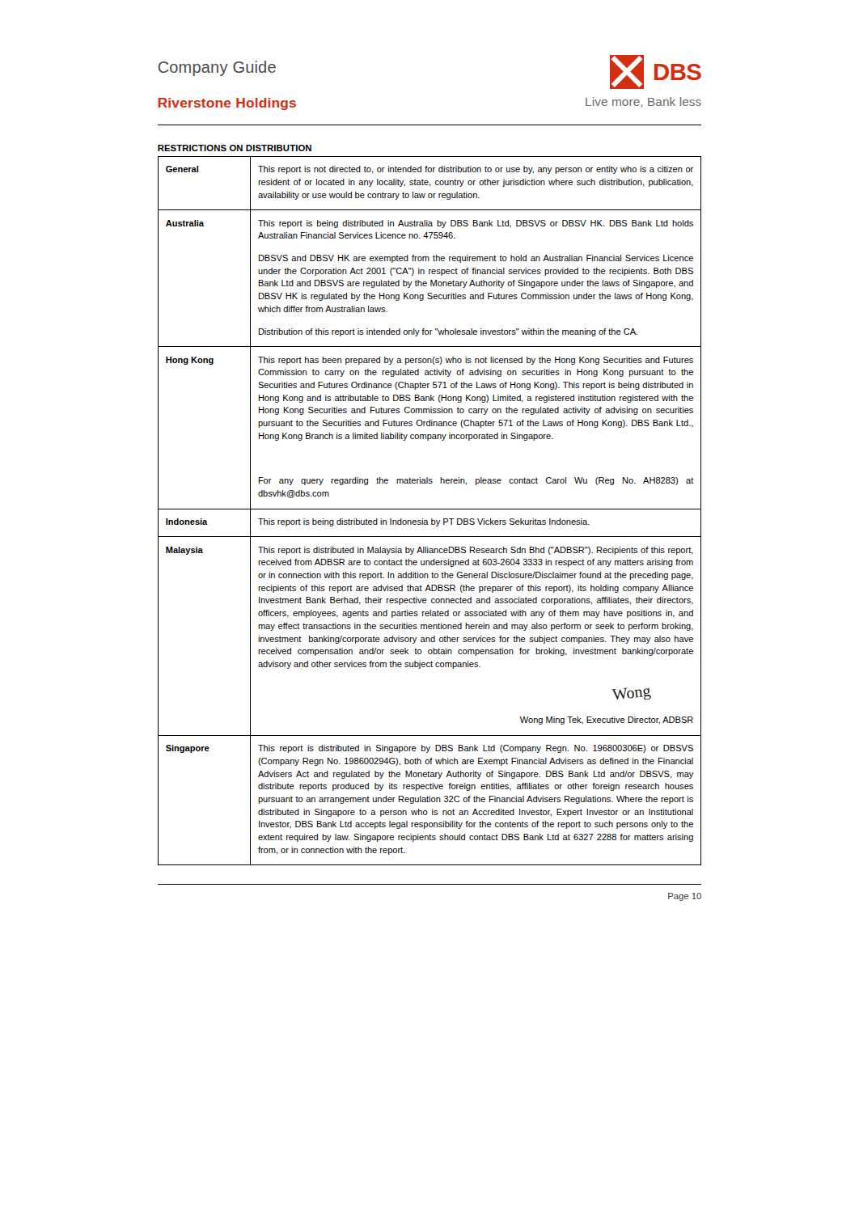Company Guide
Riverstone Holdings
DBS
Live more, Bank less
RESTRICTIONS ON DISTRIBUTION
| General | This report is not directed to, or intended for distribution to or use by, any person or entity who is a citizen or resident of or located in any locality, state, country or other jurisdiction where such distribution, publication, availability or use would be contrary to law or regulation. |
| Australia | This report is being distributed in Australia by DBS Bank Ltd, DBSVS or DBSV HK. DBS Bank Ltd holds Australian Financial Services Licence no. 475946. DBSVS and DBSV HK are exempted from the requirement to hold an Australian Financial Services Licence under the Corporation Act 2001 ("CA") in respect of financial services provided to the recipients. Both DBS Bank Ltd and DBSVS are regulated by the Monetary Authority of Singapore under the laws of Singapore, and DBSV HK is regulated by the Hong Kong Securities and Futures Commission under the laws of Hong Kong, which differ from Australian laws. Distribution of this report is intended only for "wholesale investors" within the meaning of the CA. |
| Hong Kong | This report has been prepared by a person(s) who is not licensed by the Hong Kong Securities and Futures Commission to carry on the regulated activity of advising on securities in Hong Kong pursuant to the Securities and Futures Ordinance (Chapter 571 of the Laws of Hong Kong). This report is being distributed in Hong Kong and is attributable to DBS Bank (Hong Kong) Limited, a registered institution registered with the Hong Kong Securities and Futures Commission to carry on the regulated activity of advising on securities pursuant to the Securities and Futures Ordinance (Chapter 571 of the Laws of Hong Kong). DBS Bank Ltd., Hong Kong Branch is a limited liability company incorporated in Singapore. For any query regarding the materials herein, please contact Carol Wu (Reg No. AH8283) at dbsvhk@dbs.com |
| Indonesia | This report is being distributed in Indonesia by PT DBS Vickers Sekuritas Indonesia. |
| Malaysia | This report is distributed in Malaysia by AllianceDBS Research Sdn Bhd ("ADBSR"). Recipients of this report, received from ADBSR are to contact the undersigned at 603-2604 3333 in respect of any matters arising from or in connection with this report. In addition to the General Disclosure/Disclaimer found at the preceding page, recipients of this report are advised that ADBSR (the preparer of this report), its holding company Alliance Investment Bank Berhad, their respective connected and associated corporations, affiliates, their directors, officers, employees, agents and parties related or associated with any of them may have positions in, and may effect transactions in the securities mentioned herein and may also perform or seek to perform broking, investment banking/corporate advisory and other services for the subject companies. They may also have received compensation and/or seek to obtain compensation for broking, investment banking/corporate advisory and other services from the subject companies. Wong Wong Ming Tek, Executive Director, ADBSR |
| Singapore | This report is distributed in Singapore by DBS Bank Ltd (Company Regn. No. 196800306E) or DBSVS (Company Regn No. 198600294G), both of which are Exempt Financial Advisers as defined in the Financial Advisers Act and regulated by the Monetary Authority of Singapore. DBS Bank Ltd and/or DBSVS, may distribute reports produced by its respective foreign entities, affiliates or other foreign research houses pursuant to an arrangement under Regulation 32C of the Financial Advisers Regulations. Where the report is distributed in Singapore to a person who is not an Accredited Investor, Expert Investor or an Institutional Investor, DBS Bank Ltd accepts legal responsibility for the contents of the report to such persons only to the extent required by law. Singapore recipients should contact DBS Bank Ltd at 6327 2288 for matters arising from, or in connection with the report. |
Page 10